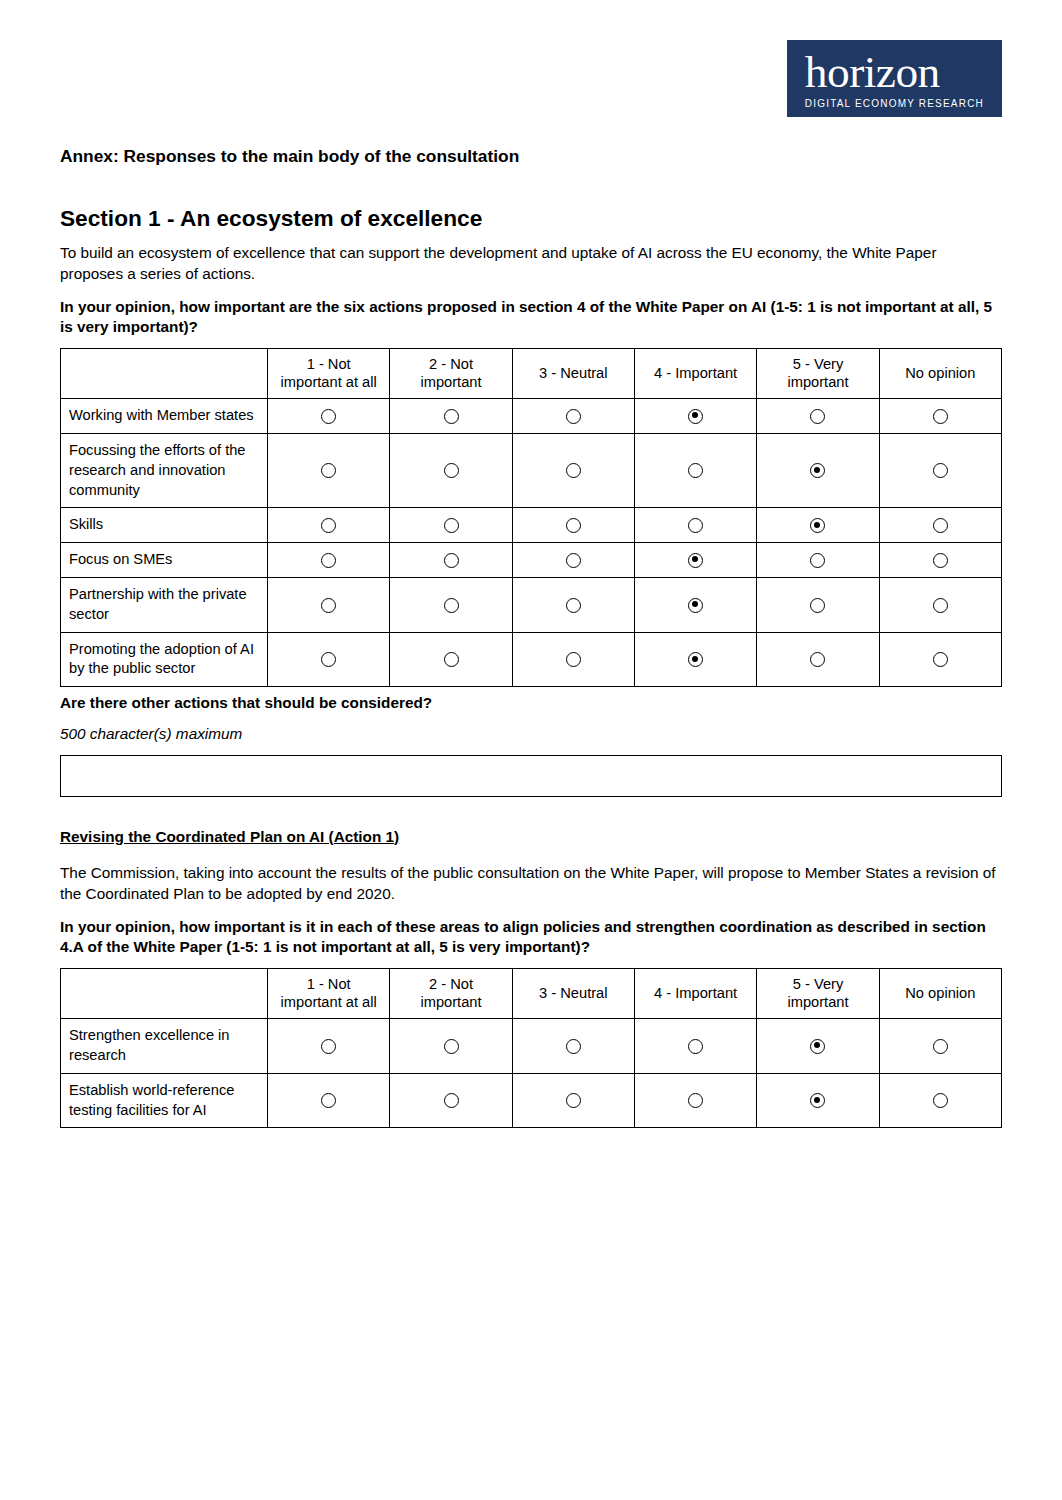horizon DIGITAL ECONOMY RESEARCH
Annex: Responses to the main body of the consultation
Section 1 - An ecosystem of excellence
To build an ecosystem of excellence that can support the development and uptake of AI across the EU economy, the White Paper proposes a series of actions.
In your opinion, how important are the six actions proposed in section 4 of the White Paper on AI (1-5: 1 is not important at all, 5 is very important)?
| | 1 - Not important at all | 2 - Not important | 3 - Neutral | 4 - Important | 5 - Very important | No opinion |
| --- | --- | --- | --- | --- | --- | --- |
| Working with Member states | | | | | | |
| Focussing the efforts of the research and innovation community | | | | | | |
| Skills | | | | | | |
| Focus on SMEs | | | | | | |
| Partnership with the private sector | | | | | | |
| Promoting the adoption of AI by the public sector | | | | | | |
Are there other actions that should be considered?
500 character(s) maximum
Revising the Coordinated Plan on AI (Action 1)
The Commission, taking into account the results of the public consultation on the White Paper, will propose to Member States a revision of the Coordinated Plan to be adopted by end 2020.
In your opinion, how important is it in each of these areas to align policies and strengthen coordination as described in section 4.A of the White Paper (1-5: 1 is not important at all, 5 is very important)?
| | 1 - Not important at all | 2 - Not important | 3 - Neutral | 4 - Important | 5 - Very important | No opinion |
| --- | --- | --- | --- | --- | --- | --- |
| Strengthen excellence in research | | | | | | |
| Establish world-reference testing facilities for AI | | | | | | |